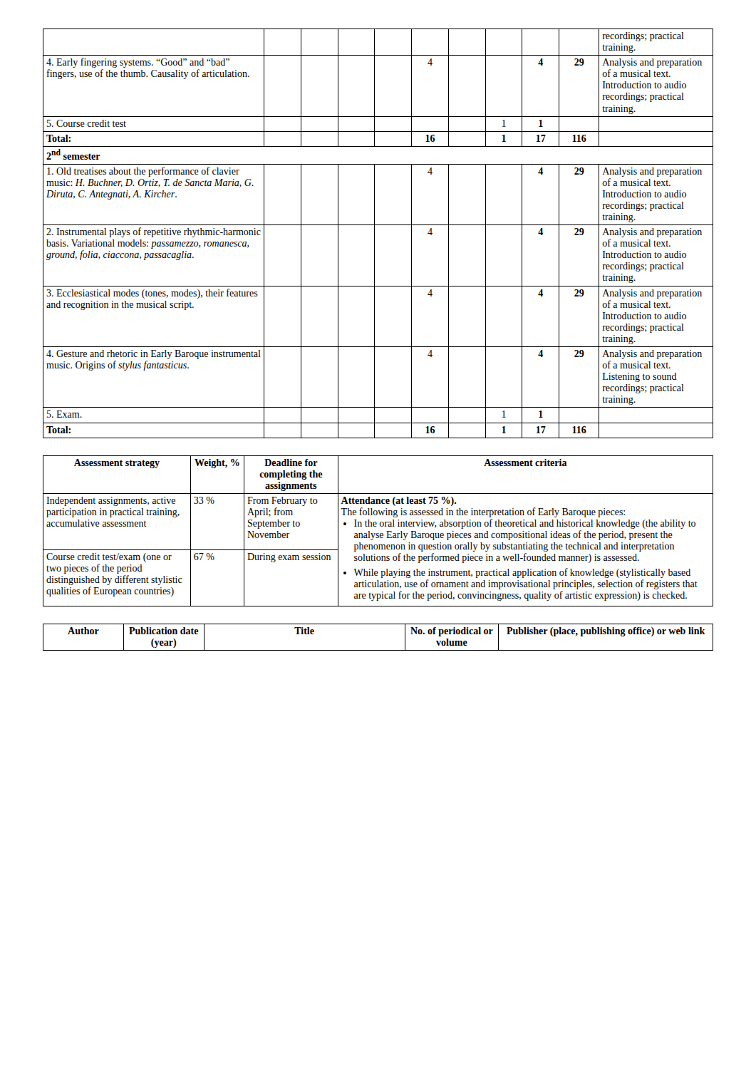| | | | | | | | | | | recordings; practical training. |
| 4. Early fingering systems. “Good” and “bad” fingers, use of the thumb. Causality of articulation. | | | | | 4 | | | 4 | 29 | Analysis and preparation of a musical text. Introduction to audio recordings; practical training. |
| 5. Course credit test | | | | | | | 1 | 1 | | |
| Total: | | | | | 16 | | 1 | 17 | 116 | |
| 2 nd semester |
| 1. Old treatises about the performance of clavier music: H. Buchner, D. Ortiz, T. de Sancta Maria, G. Diruta, C. Antegnati, A. Kircher . | | | | | 4 | | | 4 | 29 | Analysis and preparation of a musical text. Introduction to audio recordings; practical training. |
| 2. Instrumental plays of repetitive rhythmic-harmonic basis. Variational models: passamezzo, romanesca, ground, folia, ciaccona, passacaglia . | | | | | 4 | | | 4 | 29 | Analysis and preparation of a musical text. Introduction to audio recordings; practical training. |
| 3. Ecclesiastical modes (tones, modes), their features and recognition in the musical script. | | | | | 4 | | | 4 | 29 | Analysis and preparation of a musical text. Introduction to audio recordings; practical training. |
| 4. Gesture and rhetoric in Early Baroque instrumental music. Origins of stylus fantasticus . | | | | | 4 | | | 4 | 29 | Analysis and preparation of a musical text. Listening to sound recordings; practical training. |
| 5. Exam. | | | | | | | 1 | 1 | | |
| Total: | | | | | 16 | | 1 | 17 | 116 | |
| Assessment strategy | Weight, % | Deadline for completing the assignments | Assessment criteria |
| --- | --- | --- | --- |
| Independent assignments, active participation in practical training, accumulative assessment | 33 % | From February to April; from September to November | Attendance (at least 75 %). The following is assessed in the interpretation of Early Baroque pieces: In the oral interview, absorption of theoretical and historical knowledge (the ability to analyse Early Baroque pieces and compositional ideas of the period, present the phenomenon in question orally by substantiating the technical and interpretation solutions of the performed piece in a well-founded manner) is assessed. While playing the instrument, practical application of knowledge (stylistically based articulation, use of ornament and improvisational principles, selection of registers that are typical for the period, convincingness, quality of artistic expression) is checked. |
| Course credit test/exam (one or two pieces of the period distinguished by different stylistic qualities of European countries) | 67 % | During exam session |
| Author | Publication date (year) | Title | No. of periodical or volume | Publisher (place, publishing office) or web link |
| --- | --- | --- | --- | --- |